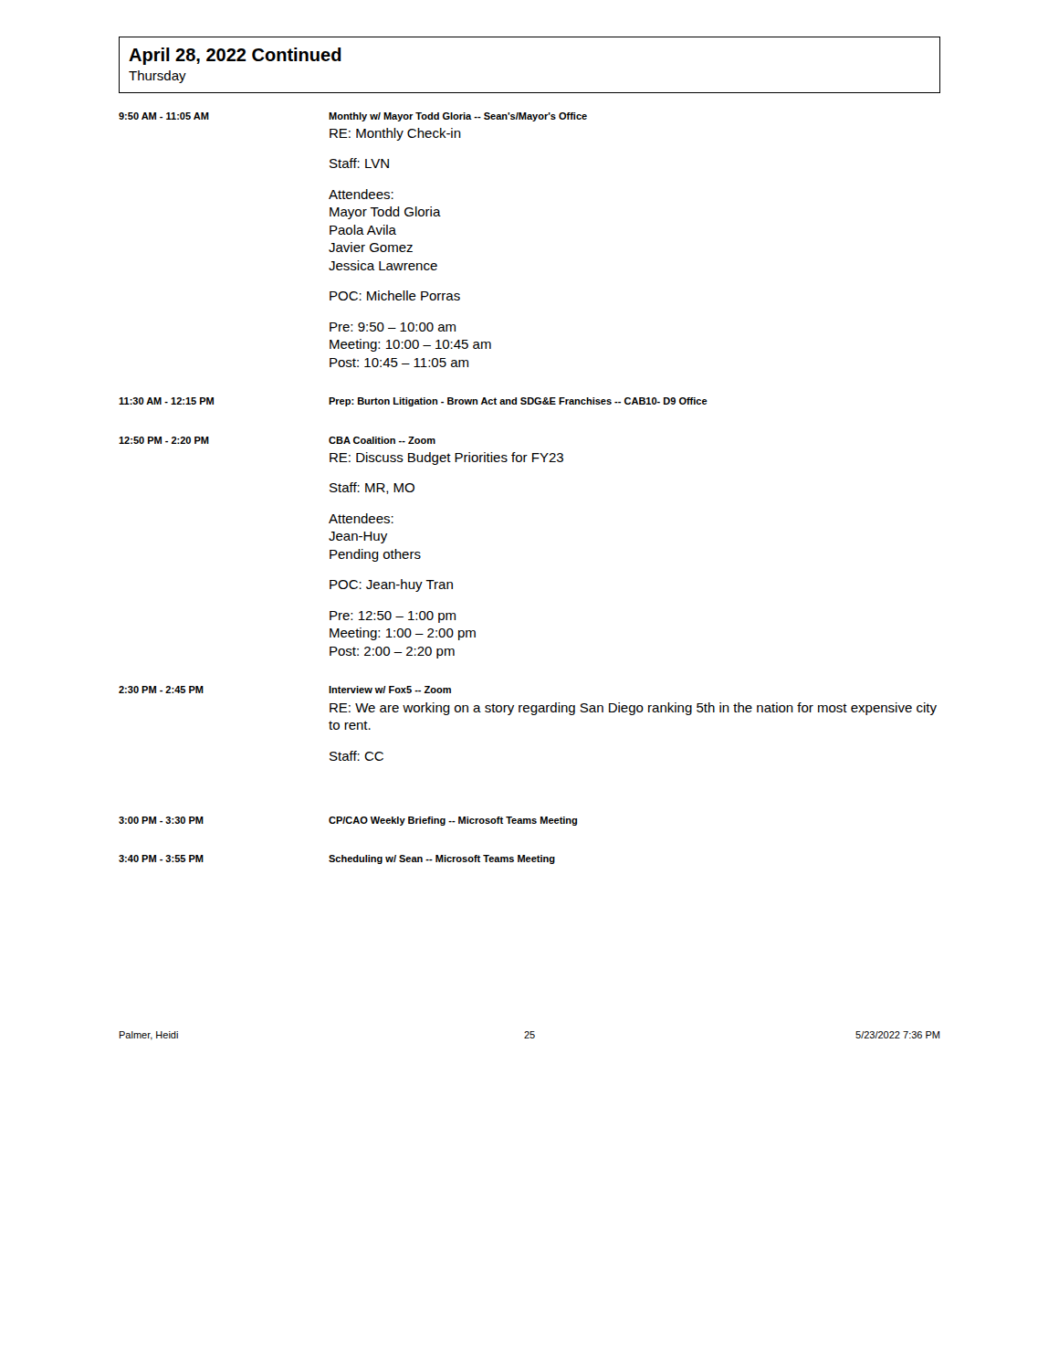April 28, 2022 Continued
Thursday
| 9:50 AM - 11:05 AM | Monthly w/ Mayor Todd Gloria -- Sean's/Mayor's Office RE: Monthly Check-in Staff: LVN Attendees: Mayor Todd Gloria Paola Avila Javier Gomez Jessica Lawrence POC: Michelle Porras Pre: 9:50 – 10:00 am Meeting: 10:00 – 10:45 am Post: 10:45 – 11:05 am |
| 11:30 AM - 12:15 PM | Prep: Burton Litigation - Brown Act and SDG&E Franchises -- CAB10- D9 Office |
| 12:50 PM - 2:20 PM | CBA Coalition -- Zoom RE: Discuss Budget Priorities for FY23 Staff: MR, MO Attendees: Jean-Huy Pending others POC: Jean-huy Tran Pre: 12:50 – 1:00 pm Meeting: 1:00 – 2:00 pm Post: 2:00 – 2:20 pm |
| 2:30 PM - 2:45 PM | Interview w/ Fox5 -- Zoom RE: We are working on a story regarding San Diego ranking 5th in the nation for most expensive city to rent. Staff: CC |
| 3:00 PM - 3:30 PM | CP/CAO Weekly Briefing -- Microsoft Teams Meeting |
| 3:40 PM - 3:55 PM | Scheduling w/ Sean -- Microsoft Teams Meeting |
Palmer, Heidi
25
5/23/2022 7:36 PM